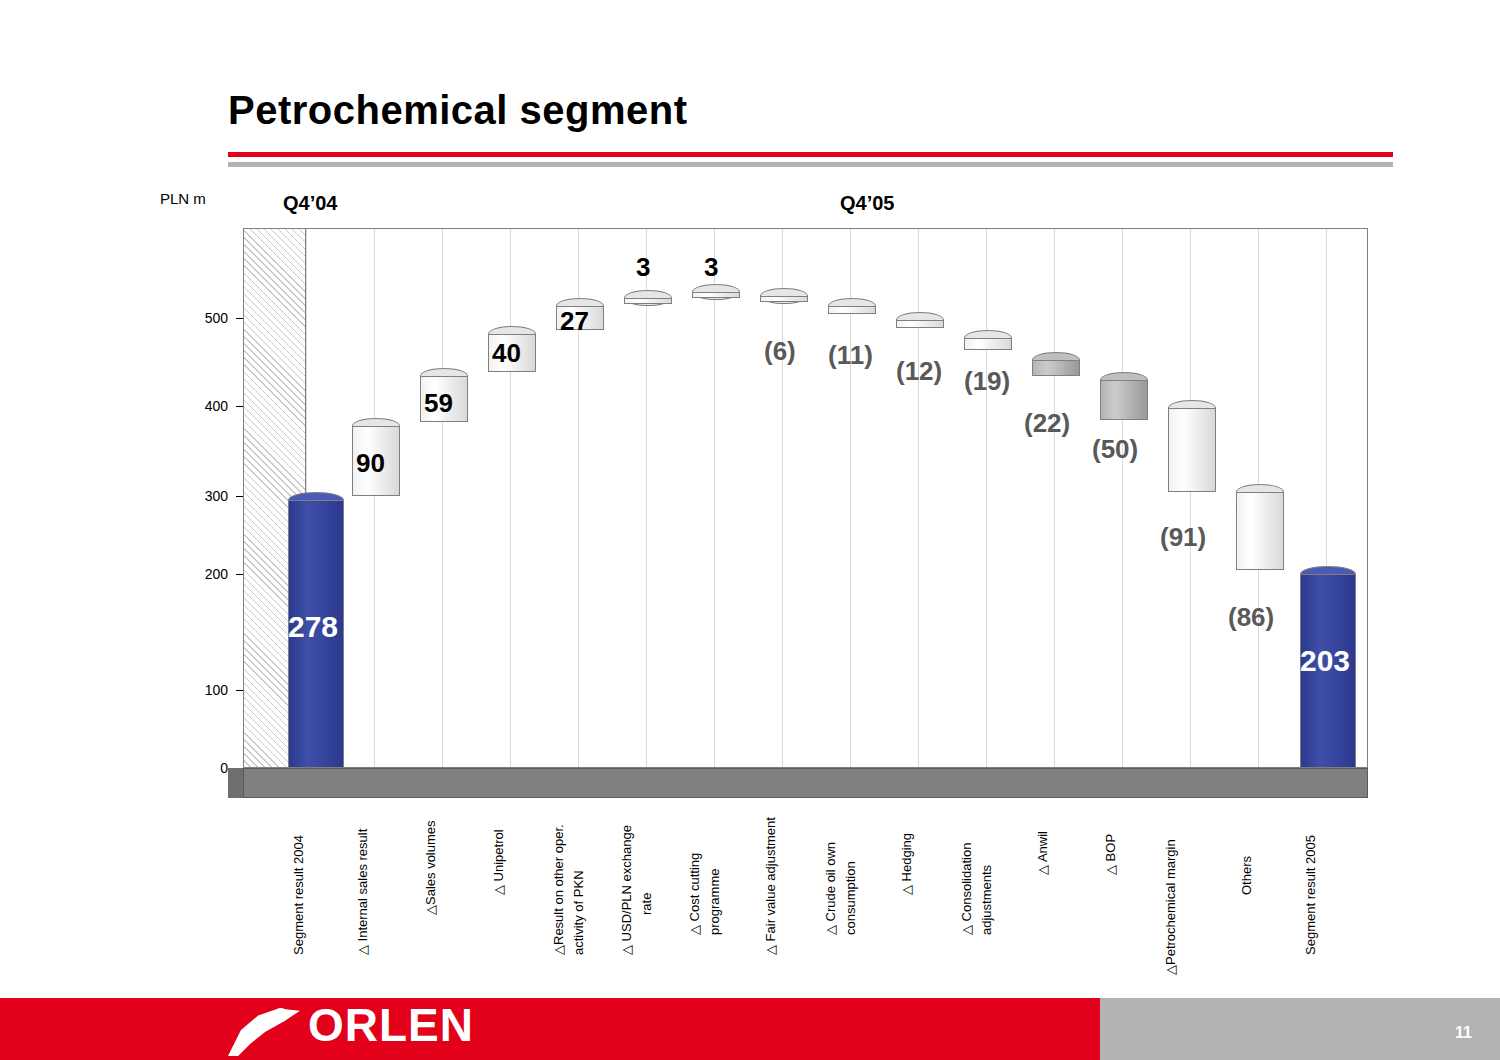Petrochemical segment
PLN m
Q4’04
Q4’05
0
100
200
300
400
500
278
90
59
40
27
3
3
(6)
(11)
(12)
(19)
(22)
(50)
(91)
(86)
203
Segment result 2004
△ Internal sales result
△Sales volumes
△ Unipetrol
△Result on other oper.
activity of PKN
△ USD/PLN exchange
rate
△ Cost cutting
programme
△ Fair value adjustment
△ Crude oil own
consumption
△ Hedging
△ Consolidation
adjustments
△ Anwil
△ BOP
△Petrochemical margin
Others
Segment result 2005
ORLEN
11